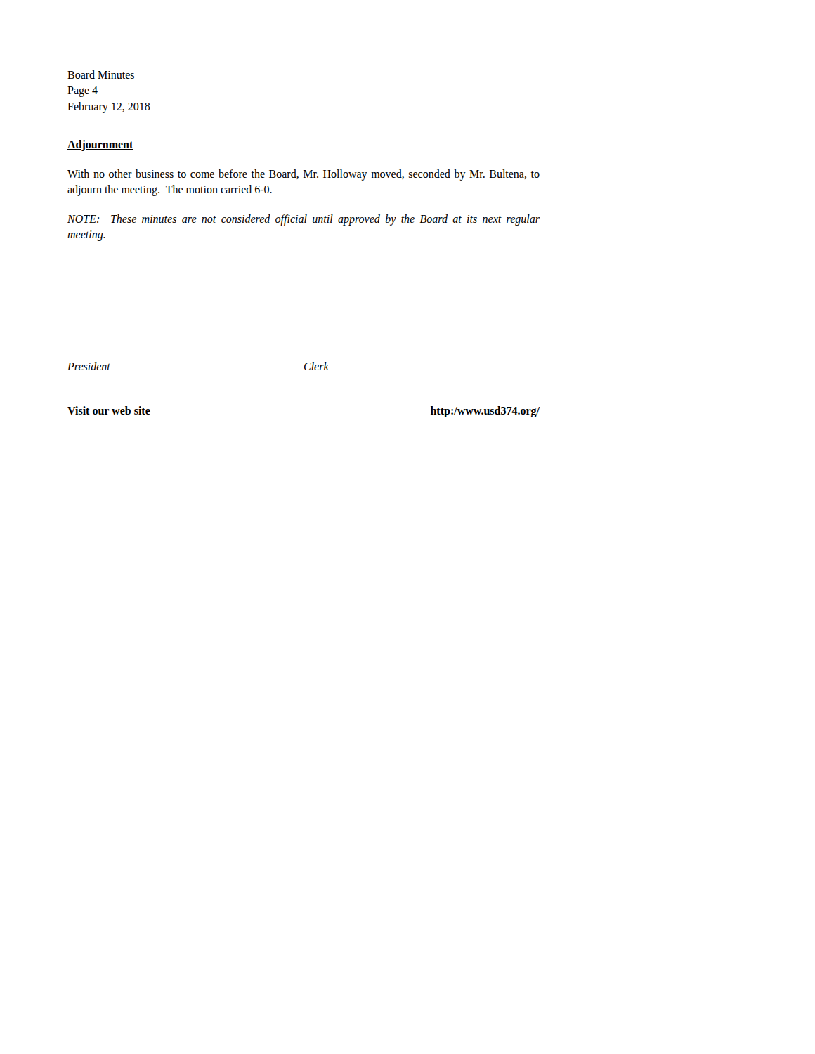Board Minutes
Page 4
February 12, 2018
Adjournment
With no other business to come before the Board, Mr. Holloway moved, seconded by Mr. Bultena, to adjourn the meeting. The motion carried 6-0.
NOTE: These minutes are not considered official until approved by the Board at its next regular meeting.
President Clerk
Visit our web site http:/www.usd374.org/